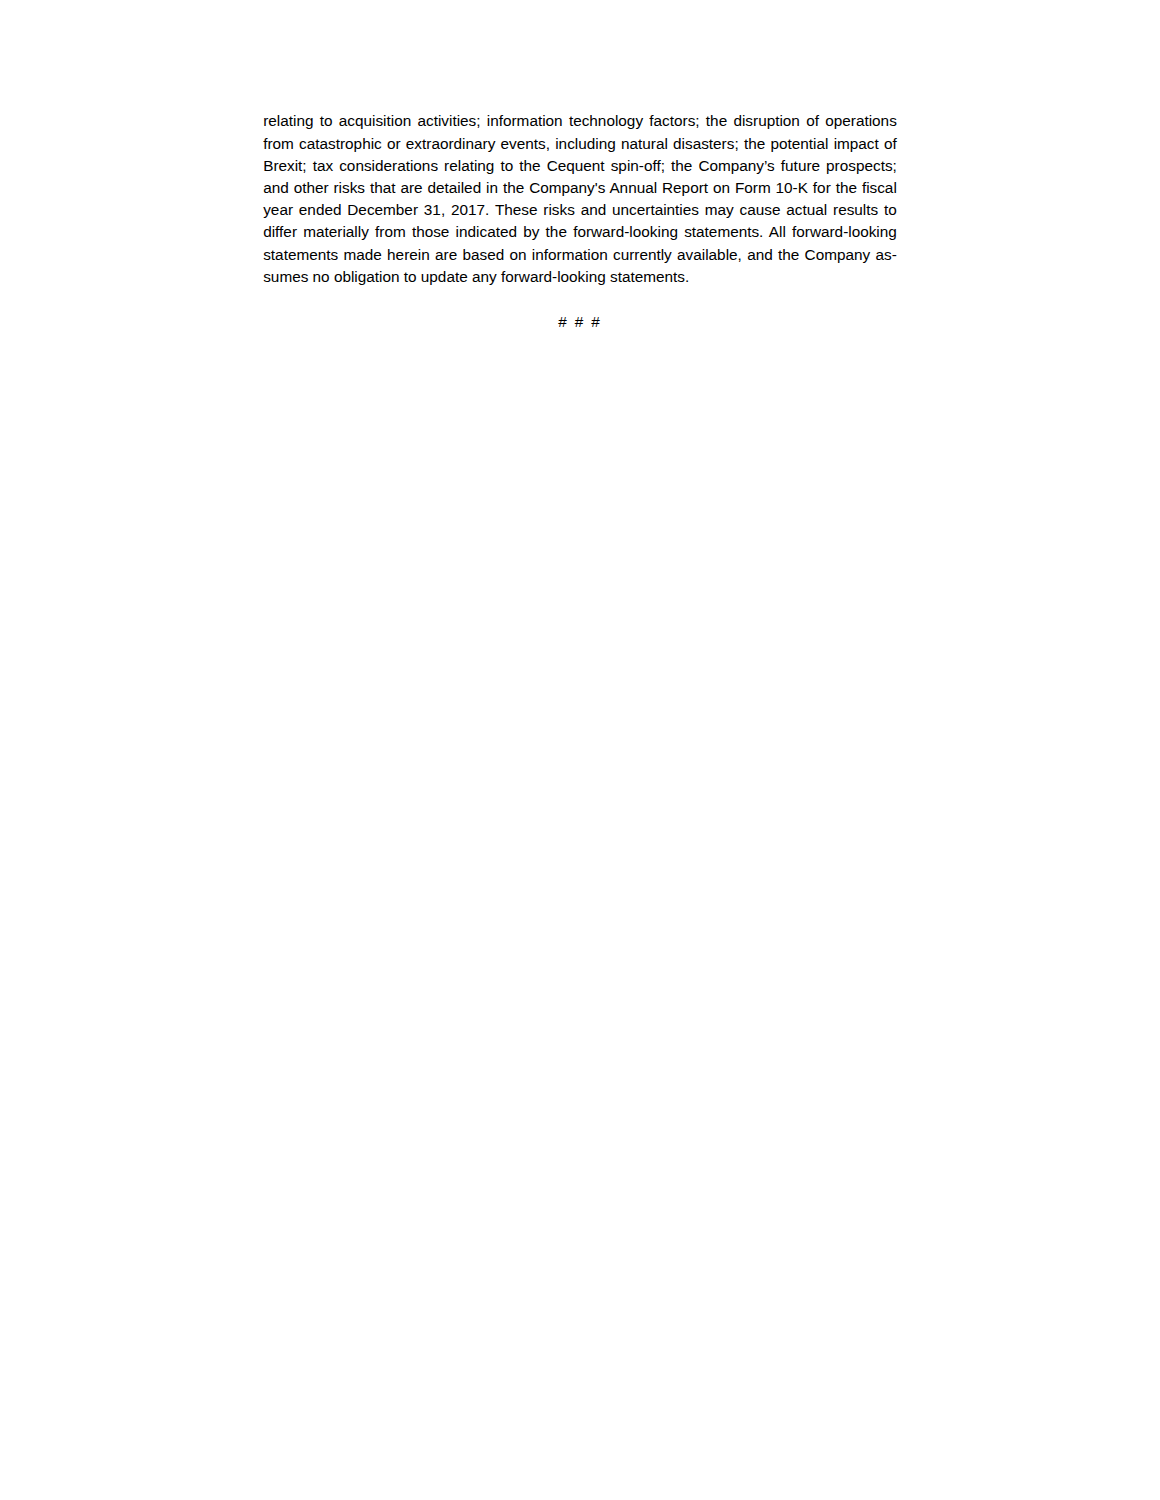relating to acquisition activities; information technology factors; the disruption of operations from catastrophic or extraordinary events, including natural disasters; the potential impact of Brexit; tax considerations relating to the Cequent spin-off; the Company’s future prospects; and other risks that are detailed in the Company's Annual Report on Form 10-K for the fiscal year ended December 31, 2017. These risks and uncertainties may cause actual results to differ materially from those indicated by the forward-looking statements. All forward-looking statements made herein are based on information currently available, and the Company assumes no obligation to update any forward-looking statements.
# # #